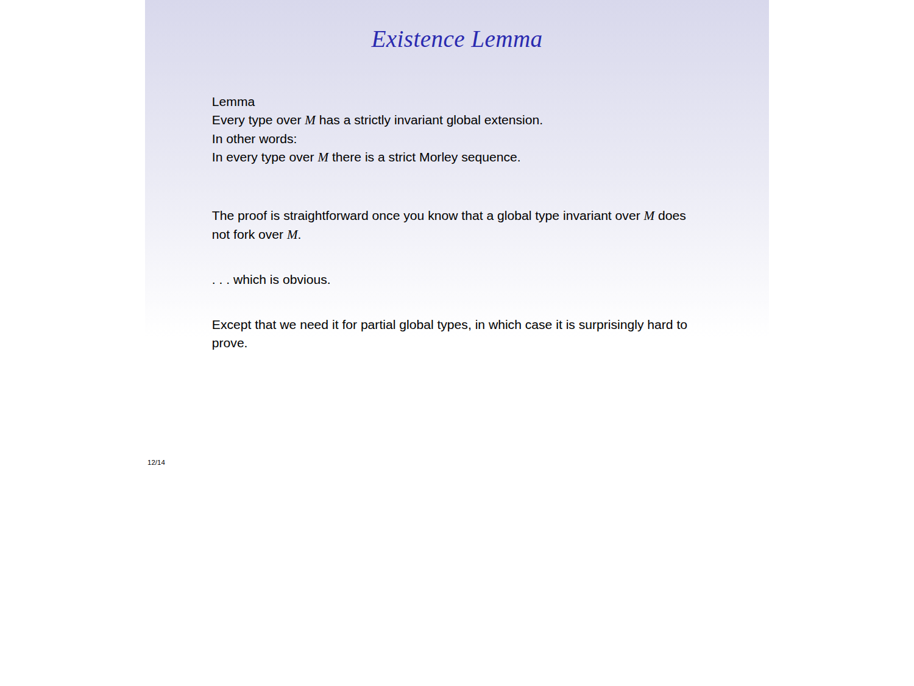Existence Lemma
Lemma
Every type over M has a strictly invariant global extension.
In other words:
In every type over M there is a strict Morley sequence.
The proof is straightforward once you know that a global type invariant over M does not fork over M.
. . . which is obvious.
Except that we need it for partial global types, in which case it is surprisingly hard to prove.
12/14